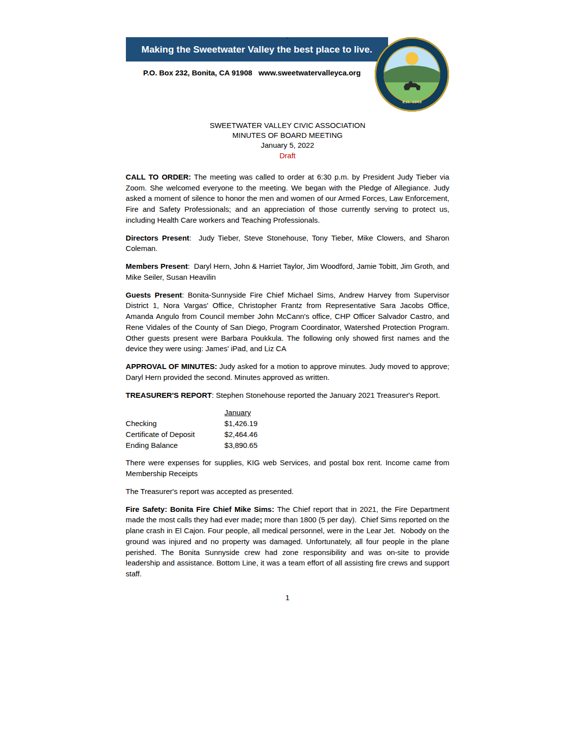`
Est. 1949
Making the Sweetwater Valley the best place to live.
P.O. Box 232, Bonita, CA 91908 www.sweetwatervalleyca.org
SWEETWATER VALLEY CIVIC ASSOCIATION
MINUTES OF BOARD MEETING
January 5, 2022
Draft
CALL TO ORDER: The meeting was called to order at 6:30 p.m. by President Judy Tieber via Zoom. She welcomed everyone to the meeting. We began with the Pledge of Allegiance. Judy asked a moment of silence to honor the men and women of our Armed Forces, Law Enforcement, Fire and Safety Professionals; and an appreciation of those currently serving to protect us, including Health Care workers and Teaching Professionals.
Directors Present: Judy Tieber, Steve Stonehouse, Tony Tieber, Mike Clowers, and Sharon Coleman.
Members Present: Daryl Hern, John & Harriet Taylor, Jim Woodford, Jamie Tobitt, Jim Groth, and Mike Seiler, Susan Heavilin
Guests Present: Bonita-Sunnyside Fire Chief Michael Sims, Andrew Harvey from Supervisor District 1, Nora Vargas' Office, Christopher Frantz from Representative Sara Jacobs Office, Amanda Angulo from Council member John McCann's office, CHP Officer Salvador Castro, and Rene Vidales of the County of San Diego, Program Coordinator, Watershed Protection Program. Other guests present were Barbara Poukkula. The following only showed first names and the device they were using: James' iPad, and Liz CA
APPROVAL OF MINUTES: Judy asked for a motion to approve minutes. Judy moved to approve; Daryl Hern provided the second. Minutes approved as written.
TREASURER'S REPORT: Stephen Stonehouse reported the January 2021 Treasurer's Report.
| | January |
| Checking | $1,426.19 |
| Certificate of Deposit | $2,464.46 |
| Ending Balance | $3,890.65 |
There were expenses for supplies, KIG web Services, and postal box rent. Income came from Membership Receipts
The Treasurer's report was accepted as presented.
Fire Safety: Bonita Fire Chief Mike Sims: The Chief report that in 2021, the Fire Department made the most calls they had ever made; more than 1800 (5 per day). Chief Sims reported on the plane crash in El Cajon. Four people, all medical personnel, were in the Lear Jet. Nobody on the ground was injured and no property was damaged. Unfortunately, all four people in the plane perished. The Bonita Sunnyside crew had zone responsibility and was on-site to provide leadership and assistance. Bottom Line, it was a team effort of all assisting fire crews and support staff.
1